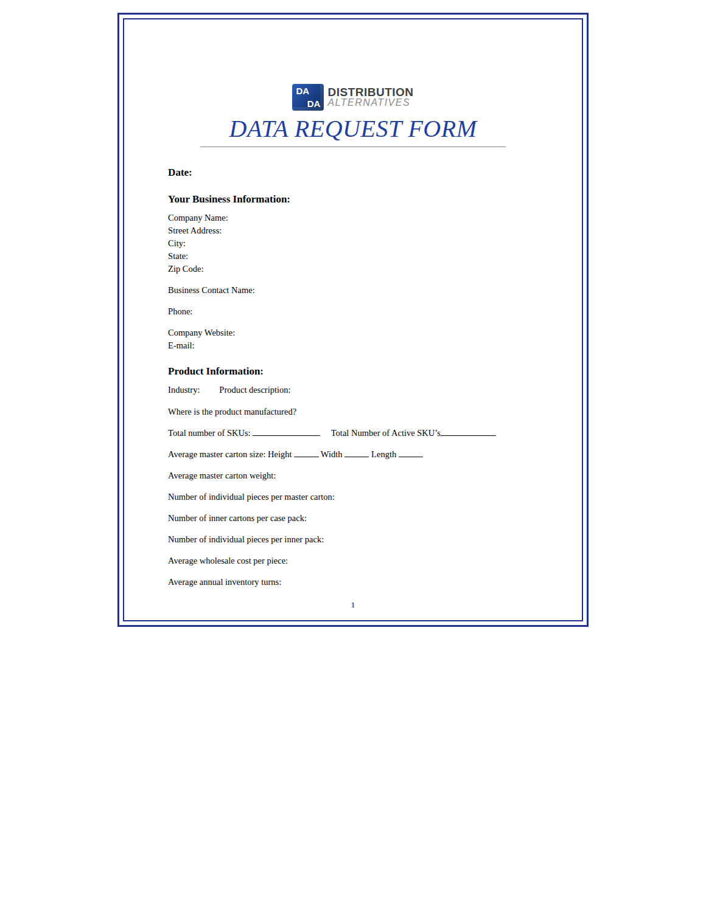DA DA
DISTRIBUTION
ALTERNATIVES
DATA REQUEST FORM
Date:
Your Business Information:
Company Name:
Street Address:
City:
State:
Zip Code:
Business Contact Name:
Phone:
Company Website:
E-mail:
Product Information:
Industry: Product description:
Where is the product manufactured?
Total number of SKUs: Total Number of Active SKU’s
Average master carton size: Height Width Length
Average master carton weight:
Number of individual pieces per master carton:
Number of inner cartons per case pack:
Number of individual pieces per inner pack:
Average wholesale cost per piece:
Average annual inventory turns:
1